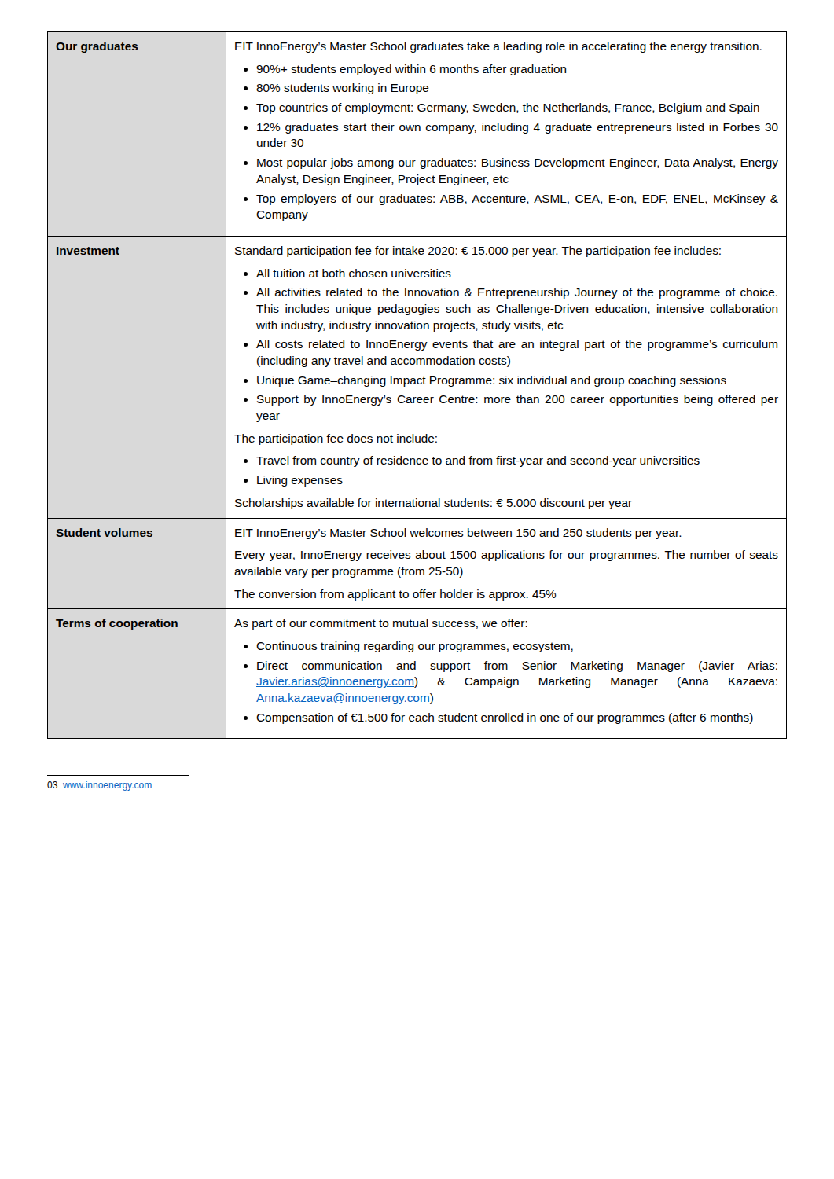| Our graduates | EIT InnoEnergy’s Master School graduates take a leading role in accelerating the energy transition. 90%+ students employed within 6 months after graduation 80% students working in Europe Top countries of employment: Germany, Sweden, the Netherlands, France, Belgium and Spain 12% graduates start their own company, including 4 graduate entrepreneurs listed in Forbes 30 under 30 Most popular jobs among our graduates: Business Development Engineer, Data Analyst, Energy Analyst, Design Engineer, Project Engineer, etc Top employers of our graduates: ABB, Accenture, ASML, CEA, E-on, EDF, ENEL, McKinsey & Company |
| Investment | Standard participation fee for intake 2020: € 15.000 per year. The participation fee includes: All tuition at both chosen universities All activities related to the Innovation & Entrepreneurship Journey of the programme of choice. This includes unique pedagogies such as Challenge-Driven education, intensive collaboration with industry, industry innovation projects, study visits, etc All costs related to InnoEnergy events that are an integral part of the programme’s curriculum (including any travel and accommodation costs) Unique Game–changing Impact Programme: six individual and group coaching sessions Support by InnoEnergy’s Career Centre: more than 200 career opportunities being offered per year The participation fee does not include: Travel from country of residence to and from first-year and second-year universities Living expenses Scholarships available for international students: € 5.000 discount per year |
| Student volumes | EIT InnoEnergy’s Master School welcomes between 150 and 250 students per year. Every year, InnoEnergy receives about 1500 applications for our programmes. The number of seats available vary per programme (from 25-50) The conversion from applicant to offer holder is approx. 45% |
| Terms of cooperation | As part of our commitment to mutual success, we offer: Continuous training regarding our programmes, ecosystem, Direct communication and support from Senior Marketing Manager (Javier Arias: Javier.arias@innoenergy.com ) & Campaign Marketing Manager (Anna Kazaeva: Anna.kazaeva@innoenergy.com ) Compensation of €1.500 for each student enrolled in one of our programmes (after 6 months) |
03 www.innoenergy.com